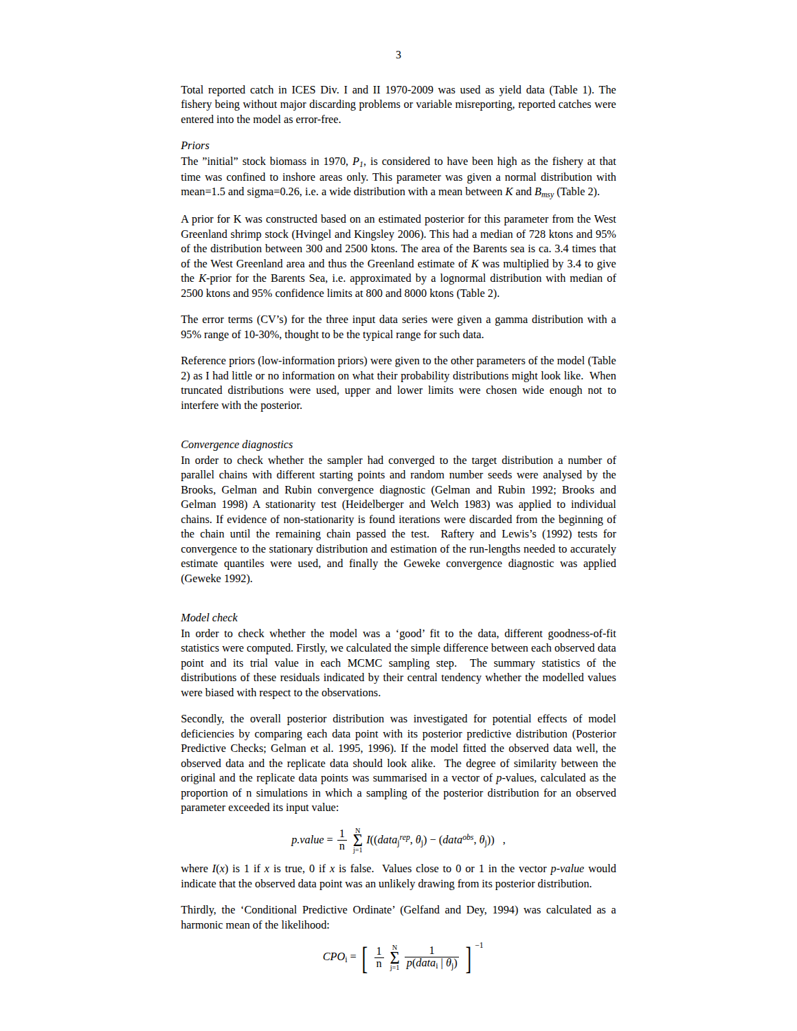3
Total reported catch in ICES Div. I and II 1970-2009 was used as yield data (Table 1). The fishery being without major discarding problems or variable misreporting, reported catches were entered into the model as error-free.
Priors
The ”initial” stock biomass in 1970, P1, is considered to have been high as the fishery at that time was confined to inshore areas only. This parameter was given a normal distribution with mean=1.5 and sigma=0.26, i.e. a wide distribution with a mean between K and Bmsy (Table 2).
A prior for K was constructed based on an estimated posterior for this parameter from the West Greenland shrimp stock (Hvingel and Kingsley 2006). This had a median of 728 ktons and 95% of the distribution between 300 and 2500 ktons. The area of the Barents sea is ca. 3.4 times that of the West Greenland area and thus the Greenland estimate of K was multiplied by 3.4 to give the K-prior for the Barents Sea, i.e. approximated by a lognormal distribution with median of 2500 ktons and 95% confidence limits at 800 and 8000 ktons (Table 2).
The error terms (CV’s) for the three input data series were given a gamma distribution with a 95% range of 10-30%, thought to be the typical range for such data.
Reference priors (low-information priors) were given to the other parameters of the model (Table 2) as I had little or no information on what their probability distributions might look like. When truncated distributions were used, upper and lower limits were chosen wide enough not to interfere with the posterior.
Convergence diagnostics
In order to check whether the sampler had converged to the target distribution a number of parallel chains with different starting points and random number seeds were analysed by the Brooks, Gelman and Rubin convergence diagnostic (Gelman and Rubin 1992; Brooks and Gelman 1998) A stationarity test (Heidelberger and Welch 1983) was applied to individual chains. If evidence of non-stationarity is found iterations were discarded from the beginning of the chain until the remaining chain passed the test. Raftery and Lewis’s (1992) tests for convergence to the stationary distribution and estimation of the run-lengths needed to accurately estimate quantiles were used, and finally the Geweke convergence diagnostic was applied (Geweke 1992).
Model check
In order to check whether the model was a ‘good’ fit to the data, different goodness-of-fit statistics were computed. Firstly, we calculated the simple difference between each observed data point and its trial value in each MCMC sampling step. The summary statistics of the distributions of these residuals indicated by their central tendency whether the modelled values were biased with respect to the observations.
Secondly, the overall posterior distribution was investigated for potential effects of model deficiencies by comparing each data point with its posterior predictive distribution (Posterior Predictive Checks; Gelman et al. 1995, 1996). If the model fitted the observed data well, the observed data and the replicate data should look alike. The degree of similarity between the original and the replicate data points was summarised in a vector of p-values, calculated as the proportion of n simulations in which a sampling of the posterior distribution for an observed parameter exceeded its input value:
p.value = 1 n NΣj=1 I((datajrep, θj) − (dataobs, θj)) ,
where I(x) is 1 if x is true, 0 if x is false. Values close to 0 or 1 in the vector p-value would indicate that the observed data point was an unlikely drawing from its posterior distribution.
Thirdly, the ‘Conditional Predictive Ordinate’ (Gelfand and Dey, 1994) was calculated as a harmonic mean of the likelihood:
CPOi = [ 1 n NΣj=1 1 p(datai | θj) ] −1